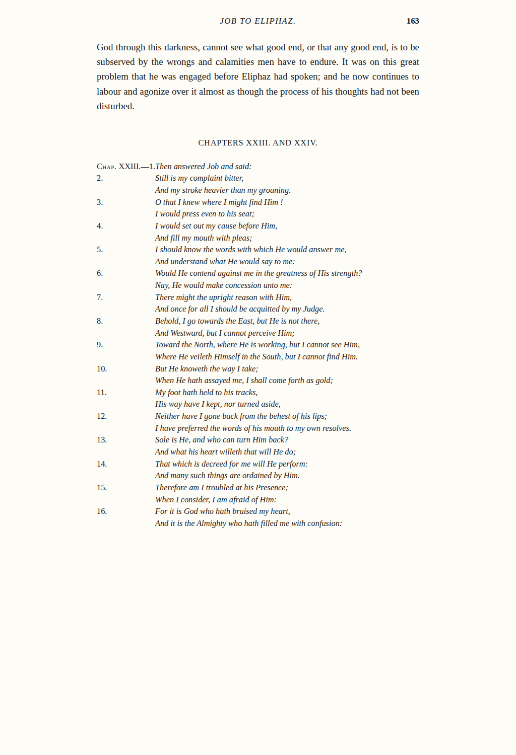JOB TO ELIPHAZ. 163
God through this darkness, cannot see what good end, or that any good end, is to be subserved by the wrongs and calamities men have to endure. It was on this great problem that he was engaged before Eliphaz had spoken; and he now continues to labour and agonize over it almost as though the process of his thoughts had not been disturbed.
CHAPTERS XXIII. AND XXIV.
| Chap. XXIII.—1. | Then answered Job and said: |
| 2. | Still is my complaint bitter, |
| | And my stroke heavier than my groaning. |
| 3. | O that I knew where I might find Him ! |
| | I would press even to his seat; |
| 4. | I would set out my cause before Him, |
| | And fill my mouth with pleas; |
| 5. | I should know the words with which He would answer me, |
| | And understand what He would say to me: |
| 6. | Would He contend against me in the greatness of His strength? |
| | Nay, He would make concession unto me: |
| 7. | There might the upright reason with Him, |
| | And once for all I should be acquitted by my Judge. |
| 8. | Behold, I go towards the East, but He is not there, |
| | And Westward, but I cannot perceive Him; |
| 9. | Toward the North, where He is working, but I cannot see Him, |
| | Where He veileth Himself in the South, but I cannot find Him. |
| 10. | But He knoweth the way I take; |
| | When He hath assayed me, I shall come forth as gold; |
| 11. | My foot hath held to his tracks, |
| | His way have I kept, nor turned aside, |
| 12. | Neither have I gone back from the behest of his lips; |
| | I have preferred the words of his mouth to my own resolves. |
| 13. | Sole is He, and who can turn Him back? |
| | And what his heart willeth that will He do; |
| 14. | That which is decreed for me will He perform: |
| | And many such things are ordained by Him. |
| 15. | Therefore am I troubled at his Presence; |
| | When I consider, I am afraid of Him: |
| 16. | For it is God who hath bruised my heart, |
| | And it is the Almighty who hath filled me with confusion: |